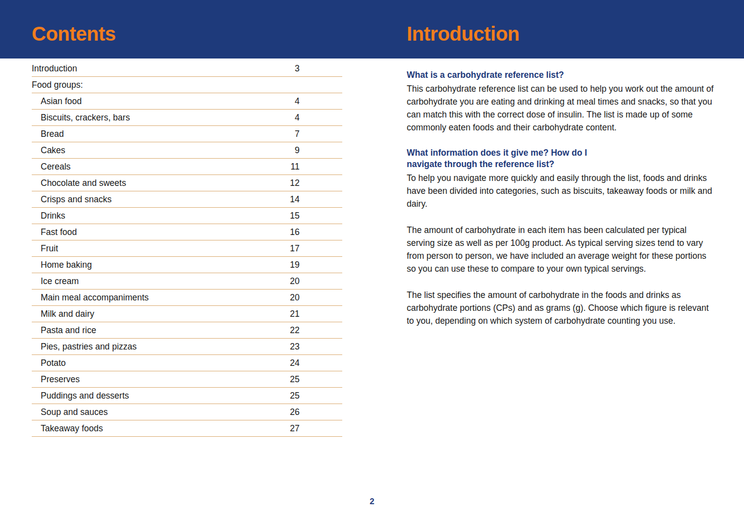Contents
Introduction 3
Food groups:
Asian food 4
Biscuits, crackers, bars 4
Bread 7
Cakes 9
Cereals 11
Chocolate and sweets 12
Crisps and snacks 14
Drinks 15
Fast food 16
Fruit 17
Home baking 19
Ice cream 20
Main meal accompaniments 20
Milk and dairy 21
Pasta and rice 22
Pies, pastries and pizzas 23
Potato 24
Preserves 25
Puddings and desserts 25
Soup and sauces 26
Takeaway foods 27
Introduction
What is a carbohydrate reference list?
This carbohydrate reference list can be used to help you work out the amount of carbohydrate you are eating and drinking at meal times and snacks, so that you can match this with the correct dose of insulin. The list is made up of some commonly eaten foods and their carbohydrate content.
What information does it give me? How do I
navigate through the reference list?
To help you navigate more quickly and easily through the list, foods and drinks have been divided into categories, such as biscuits, takeaway foods or milk and dairy.
The amount of carbohydrate in each item has been calculated per typical serving size as well as per 100g product. As typical serving sizes tend to vary from person to person, we have included an average weight for these portions so you can use these to compare to your own typical servings.
The list specifies the amount of carbohydrate in the foods and drinks as carbohydrate portions (CPs) and as grams (g). Choose which figure is relevant to you, depending on which system of carbohydrate counting you use.
2